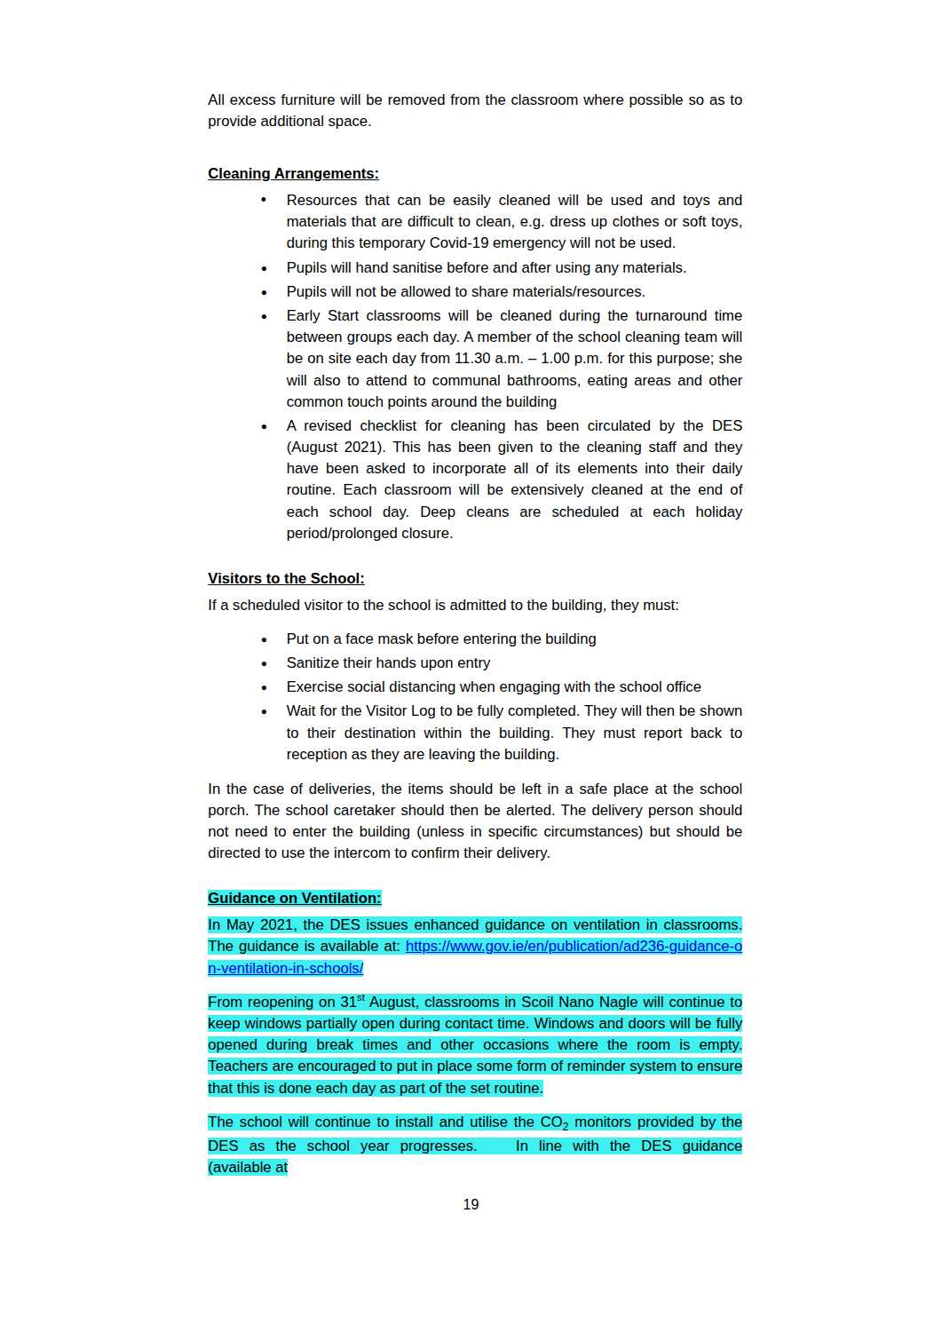All excess furniture will be removed from the classroom where possible so as to provide additional space.
Cleaning Arrangements:
Resources that can be easily cleaned will be used and toys and materials that are difficult to clean, e.g. dress up clothes or soft toys, during this temporary Covid-19 emergency will not be used.
Pupils will hand sanitise before and after using any materials.
Pupils will not be allowed to share materials/resources.
Early Start classrooms will be cleaned during the turnaround time between groups each day. A member of the school cleaning team will be on site each day from 11.30 a.m. – 1.00 p.m. for this purpose; she will also to attend to communal bathrooms, eating areas and other common touch points around the building
A revised checklist for cleaning has been circulated by the DES (August 2021). This has been given to the cleaning staff and they have been asked to incorporate all of its elements into their daily routine. Each classroom will be extensively cleaned at the end of each school day. Deep cleans are scheduled at each holiday period/prolonged closure.
Visitors to the School:
If a scheduled visitor to the school is admitted to the building, they must:
Put on a face mask before entering the building
Sanitize their hands upon entry
Exercise social distancing when engaging with the school office
Wait for the Visitor Log to be fully completed. They will then be shown to their destination within the building. They must report back to reception as they are leaving the building.
In the case of deliveries, the items should be left in a safe place at the school porch. The school caretaker should then be alerted. The delivery person should not need to enter the building (unless in specific circumstances) but should be directed to use the intercom to confirm their delivery.
Guidance on Ventilation:
In May 2021, the DES issues enhanced guidance on ventilation in classrooms. The guidance is available at: https://www.gov.ie/en/publication/ad236-guidance-on-ventilation-in-schools/
From reopening on 31st August, classrooms in Scoil Nano Nagle will continue to keep windows partially open during contact time. Windows and doors will be fully opened during break times and other occasions where the room is empty. Teachers are encouraged to put in place some form of reminder system to ensure that this is done each day as part of the set routine.
The school will continue to install and utilise the CO2 monitors provided by the DES as the school year progresses. In line with the DES guidance (available at
19